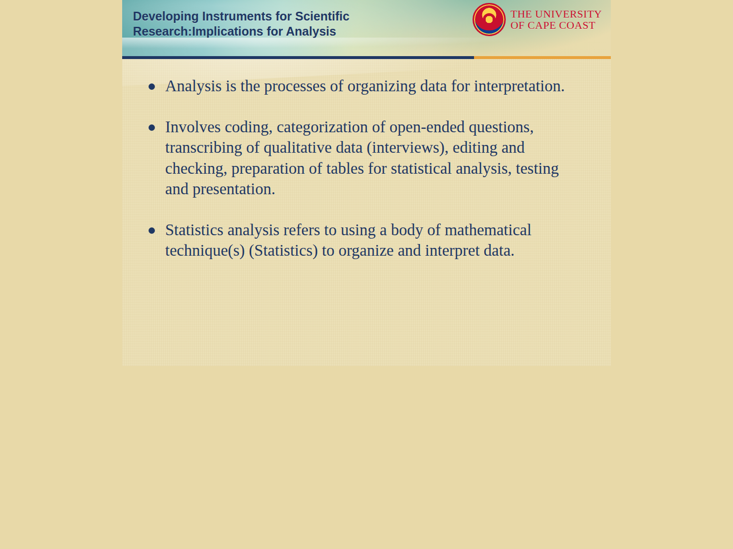Developing Instruments for Scientific Research:Implications for Analysis
THE UNIVERSITY OF CAPE COAST
Analysis is the processes of organizing data for interpretation.
Involves coding, categorization of open-ended questions, transcribing of qualitative data (interviews), editing and checking, preparation of tables for statistical analysis, testing and presentation.
Statistics analysis refers to using a body of mathematical technique(s) (Statistics) to organize and interpret data.